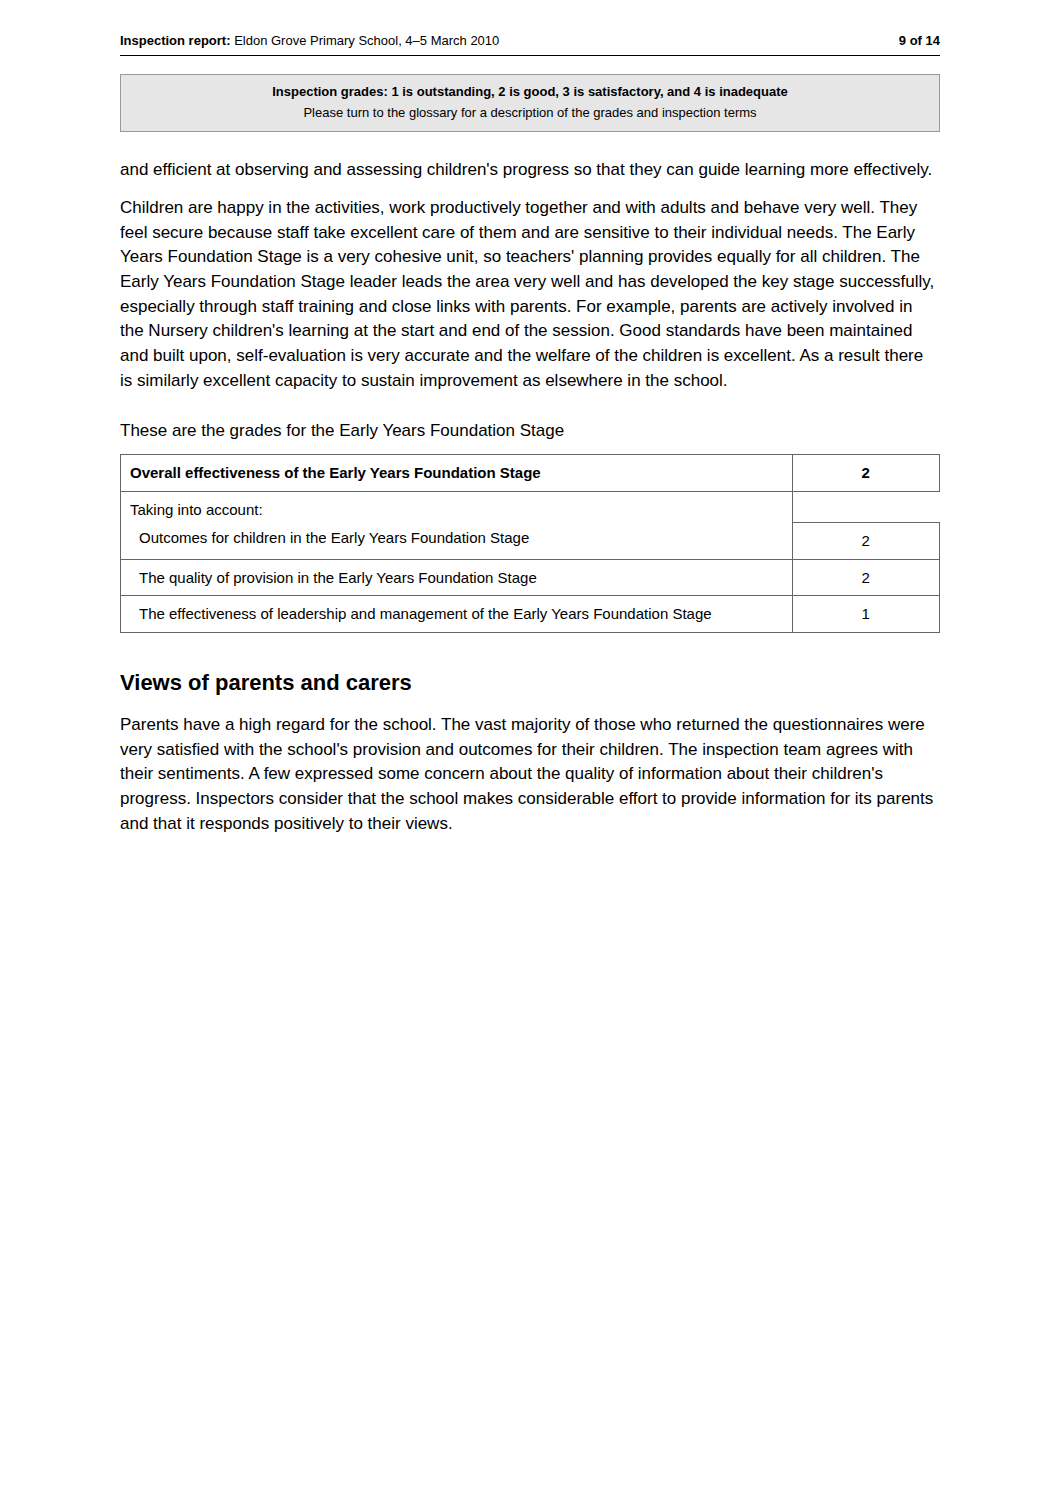Inspection report: Eldon Grove Primary School, 4–5 March 2010
9 of 14
Inspection grades: 1 is outstanding, 2 is good, 3 is satisfactory, and 4 is inadequate Please turn to the glossary for a description of the grades and inspection terms
and efficient at observing and assessing children's progress so that they can guide learning more effectively.
Children are happy in the activities, work productively together and with adults and behave very well. They feel secure because staff take excellent care of them and are sensitive to their individual needs. The Early Years Foundation Stage is a very cohesive unit, so teachers' planning provides equally for all children. The Early Years Foundation Stage leader leads the area very well and has developed the key stage successfully, especially through staff training and close links with parents. For example, parents are actively involved in the Nursery children's learning at the start and end of the session. Good standards have been maintained and built upon, self-evaluation is very accurate and the welfare of the children is excellent. As a result there is similarly excellent capacity to sustain improvement as elsewhere in the school.
These are the grades for the Early Years Foundation Stage
| Overall effectiveness of the Early Years Foundation Stage | 2 |
| Taking into account: | |
| Outcomes for children in the Early Years Foundation Stage | 2 |
| The quality of provision in the Early Years Foundation Stage | 2 |
| The effectiveness of leadership and management of the Early Years Foundation Stage | 1 |
Views of parents and carers
Parents have a high regard for the school. The vast majority of those who returned the questionnaires were very satisfied with the school's provision and outcomes for their children. The inspection team agrees with their sentiments. A few expressed some concern about the quality of information about their children's progress. Inspectors consider that the school makes considerable effort to provide information for its parents and that it responds positively to their views.